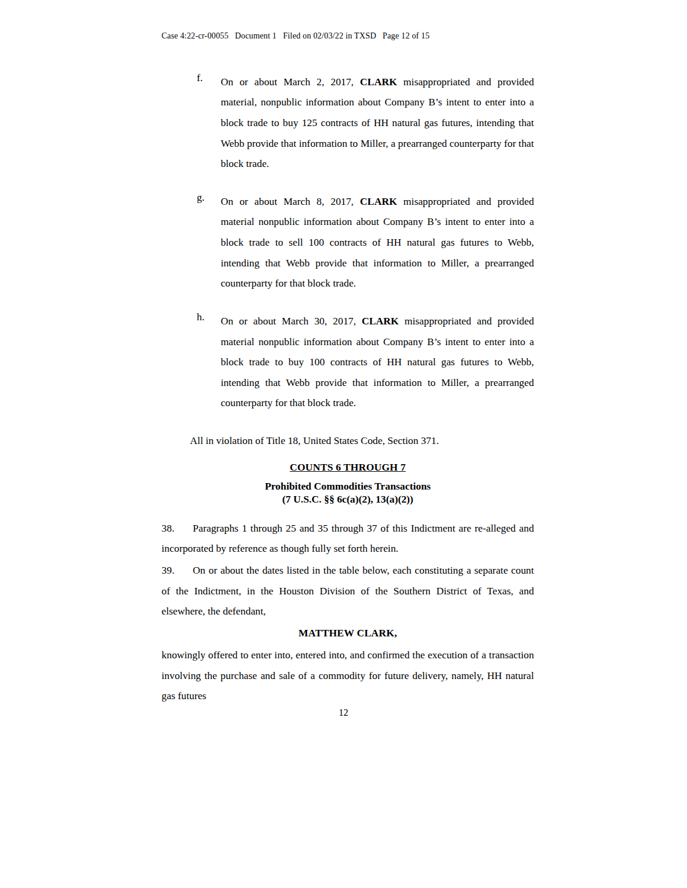Case 4:22-cr-00055 Document 1 Filed on 02/03/22 in TXSD Page 12 of 15
f. On or about March 2, 2017, CLARK misappropriated and provided material, nonpublic information about Company B’s intent to enter into a block trade to buy 125 contracts of HH natural gas futures, intending that Webb provide that information to Miller, a prearranged counterparty for that block trade.
g. On or about March 8, 2017, CLARK misappropriated and provided material nonpublic information about Company B’s intent to enter into a block trade to sell 100 contracts of HH natural gas futures to Webb, intending that Webb provide that information to Miller, a prearranged counterparty for that block trade.
h. On or about March 30, 2017, CLARK misappropriated and provided material nonpublic information about Company B’s intent to enter into a block trade to buy 100 contracts of HH natural gas futures to Webb, intending that Webb provide that information to Miller, a prearranged counterparty for that block trade.
All in violation of Title 18, United States Code, Section 371.
COUNTS 6 THROUGH 7
Prohibited Commodities Transactions
(7 U.S.C. §§ 6c(a)(2), 13(a)(2))
38. Paragraphs 1 through 25 and 35 through 37 of this Indictment are re-alleged and incorporated by reference as though fully set forth herein.
39. On or about the dates listed in the table below, each constituting a separate count of the Indictment, in the Houston Division of the Southern District of Texas, and elsewhere, the defendant,
MATTHEW CLARK,
knowingly offered to enter into, entered into, and confirmed the execution of a transaction involving the purchase and sale of a commodity for future delivery, namely, HH natural gas futures
12